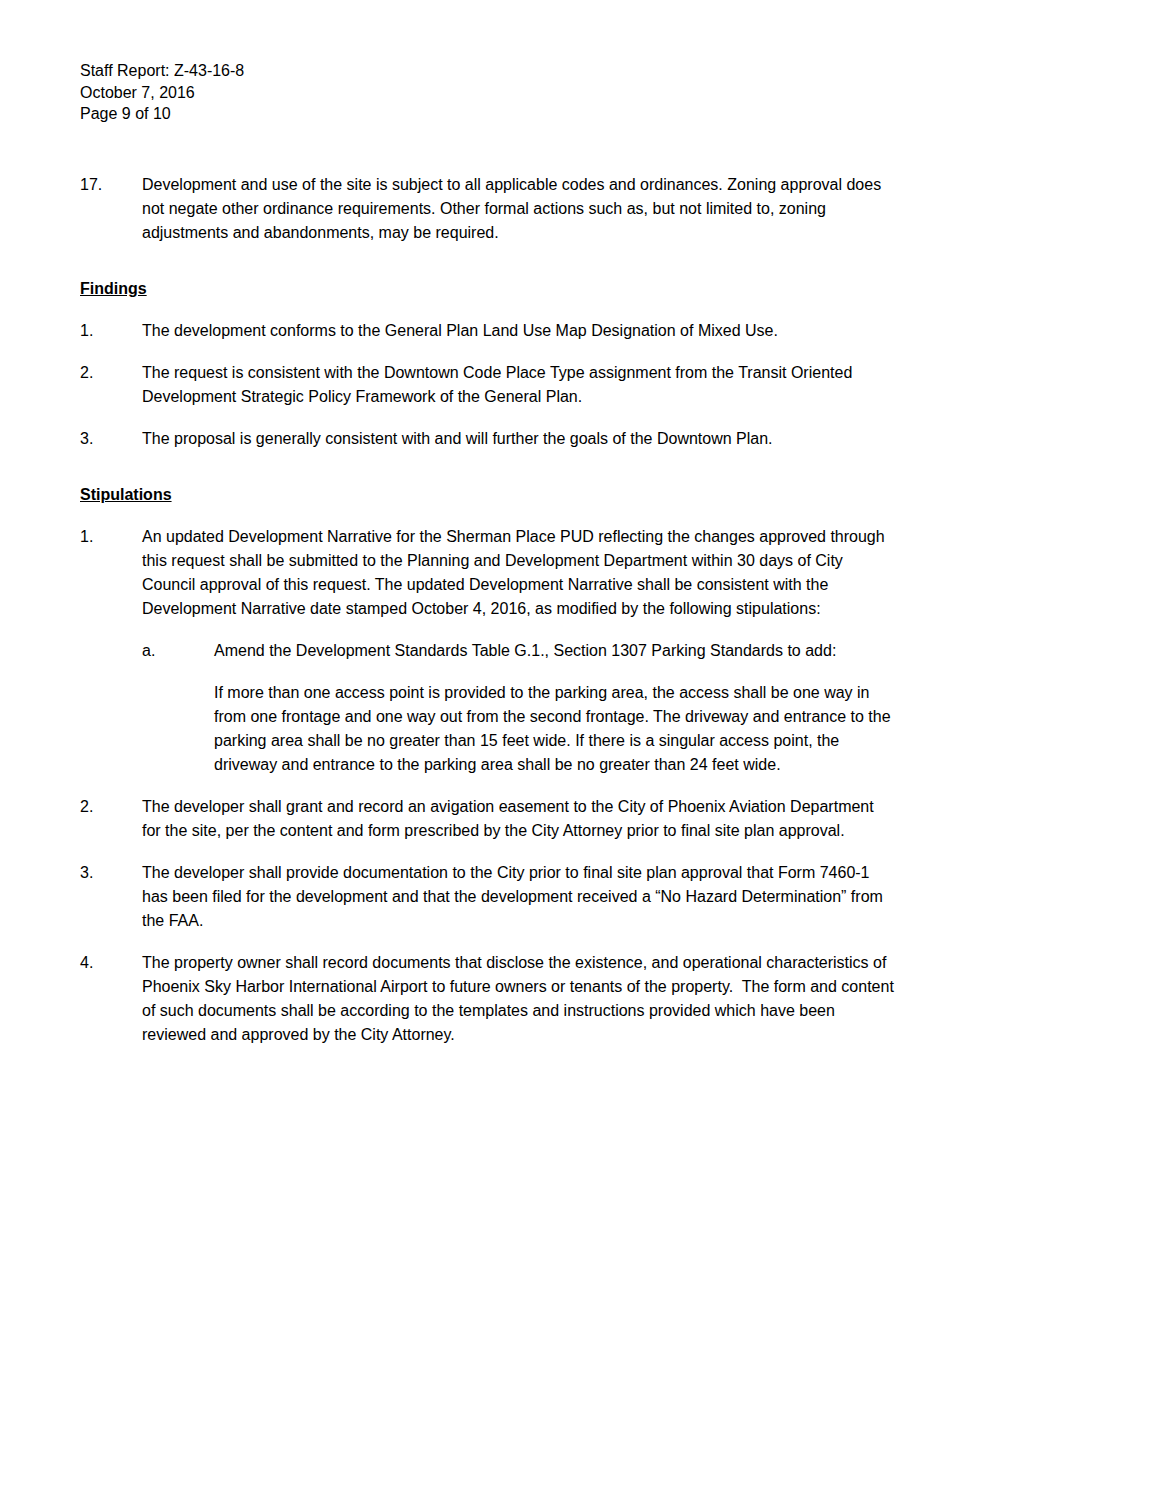Staff Report: Z-43-16-8
October 7, 2016
Page 9 of 10
17. Development and use of the site is subject to all applicable codes and ordinances. Zoning approval does not negate other ordinance requirements. Other formal actions such as, but not limited to, zoning adjustments and abandonments, may be required.
Findings
1. The development conforms to the General Plan Land Use Map Designation of Mixed Use.
2. The request is consistent with the Downtown Code Place Type assignment from the Transit Oriented Development Strategic Policy Framework of the General Plan.
3. The proposal is generally consistent with and will further the goals of the Downtown Plan.
Stipulations
1. An updated Development Narrative for the Sherman Place PUD reflecting the changes approved through this request shall be submitted to the Planning and Development Department within 30 days of City Council approval of this request. The updated Development Narrative shall be consistent with the Development Narrative date stamped October 4, 2016, as modified by the following stipulations:
a. Amend the Development Standards Table G.1., Section 1307 Parking Standards to add:
If more than one access point is provided to the parking area, the access shall be one way in from one frontage and one way out from the second frontage. The driveway and entrance to the parking area shall be no greater than 15 feet wide. If there is a singular access point, the driveway and entrance to the parking area shall be no greater than 24 feet wide.
2. The developer shall grant and record an avigation easement to the City of Phoenix Aviation Department for the site, per the content and form prescribed by the City Attorney prior to final site plan approval.
3. The developer shall provide documentation to the City prior to final site plan approval that Form 7460-1 has been filed for the development and that the development received a “No Hazard Determination” from the FAA.
4. The property owner shall record documents that disclose the existence, and operational characteristics of Phoenix Sky Harbor International Airport to future owners or tenants of the property. The form and content of such documents shall be according to the templates and instructions provided which have been reviewed and approved by the City Attorney.